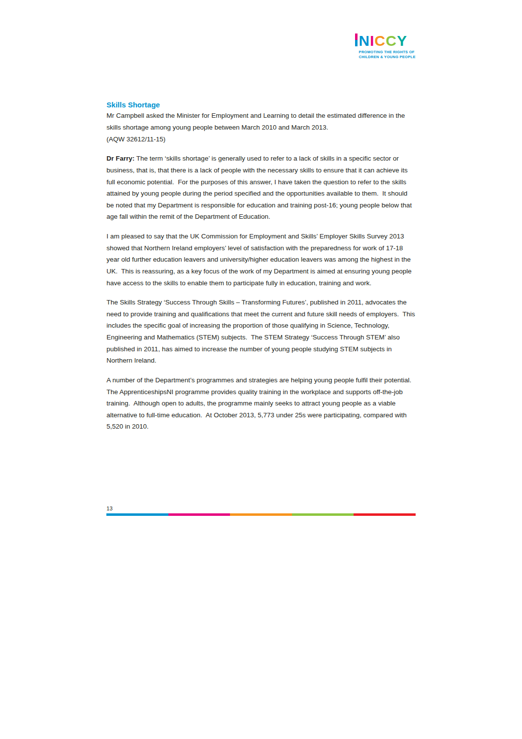NICCY
Promoting the rights of
children & young people
Skills Shortage
Mr Campbell asked the Minister for Employment and Learning to detail the estimated difference in the skills shortage among young people between March 2010 and March 2013.
(AQW 32612/11-15)
Dr Farry: The term ‘skills shortage’ is generally used to refer to a lack of skills in a specific sector or business, that is, that there is a lack of people with the necessary skills to ensure that it can achieve its full economic potential. For the purposes of this answer, I have taken the question to refer to the skills attained by young people during the period specified and the opportunities available to them. It should be noted that my Department is responsible for education and training post-16; young people below that age fall within the remit of the Department of Education.
I am pleased to say that the UK Commission for Employment and Skills’ Employer Skills Survey 2013 showed that Northern Ireland employers’ level of satisfaction with the preparedness for work of 17-18 year old further education leavers and university/higher education leavers was among the highest in the UK. This is reassuring, as a key focus of the work of my Department is aimed at ensuring young people have access to the skills to enable them to participate fully in education, training and work.
The Skills Strategy ‘Success Through Skills – Transforming Futures’, published in 2011, advocates the need to provide training and qualifications that meet the current and future skill needs of employers. This includes the specific goal of increasing the proportion of those qualifying in Science, Technology, Engineering and Mathematics (STEM) subjects. The STEM Strategy ‘Success Through STEM’ also published in 2011, has aimed to increase the number of young people studying STEM subjects in Northern Ireland.
A number of the Department’s programmes and strategies are helping young people fulfil their potential. The ApprenticeshipsNI programme provides quality training in the workplace and supports off-the-job training. Although open to adults, the programme mainly seeks to attract young people as a viable alternative to full-time education. At October 2013, 5,773 under 25s were participating, compared with 5,520 in 2010.
13